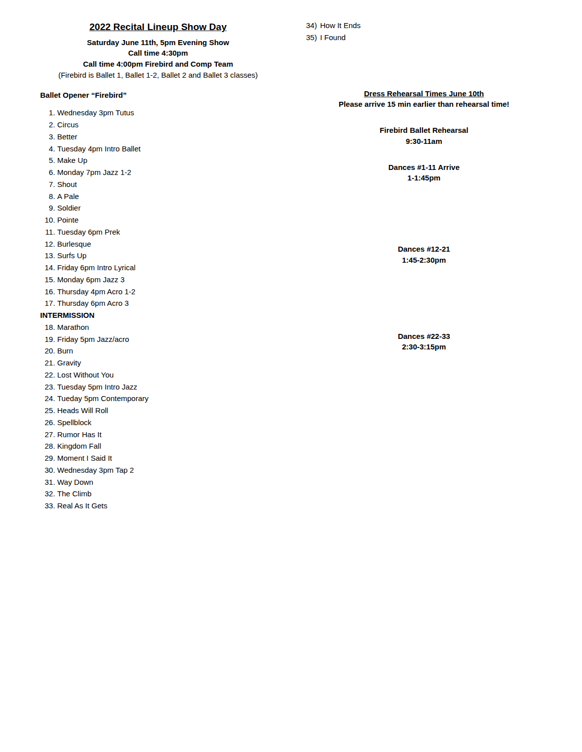2022 Recital Lineup Show Day
Saturday June 11th, 5pm Evening Show
Call time 4:30pm
Call time 4:00pm Firebird and Comp Team
(Firebird is Ballet 1, Ballet 1-2, Ballet 2 and Ballet 3 classes)
Ballet Opener “Firebird”
Wednesday 3pm Tutus
Circus
Better
Tuesday 4pm Intro Ballet
Make Up
Monday 7pm Jazz 1-2
Shout
A Pale
Soldier
Pointe
Tuesday 6pm Prek
Burlesque
Surfs Up
Friday 6pm Intro Lyrical
Monday 6pm Jazz 3
Thursday 4pm Acro 1-2
Thursday 6pm Acro 3
INTERMISSION
Marathon
Friday 5pm Jazz/acro
Burn
Gravity
Lost Without You
Tuesday 5pm Intro Jazz
Tueday 5pm Contemporary
Heads Will Roll
Spellblock
Rumor Has It
Kingdom Fall
Moment I Said It
Wednesday 3pm Tap 2
Way Down
The Climb
Real As It Gets
34) How It Ends
35) I Found
Dress Rehearsal Times June 10th
Please arrive 15 min earlier than rehearsal time!
Firebird Ballet Rehearsal
9:30-11am
Dances #1-11 Arrive
1-1:45pm
Dances #12-21
1:45-2:30pm
Dances #22-33
2:30-3:15pm